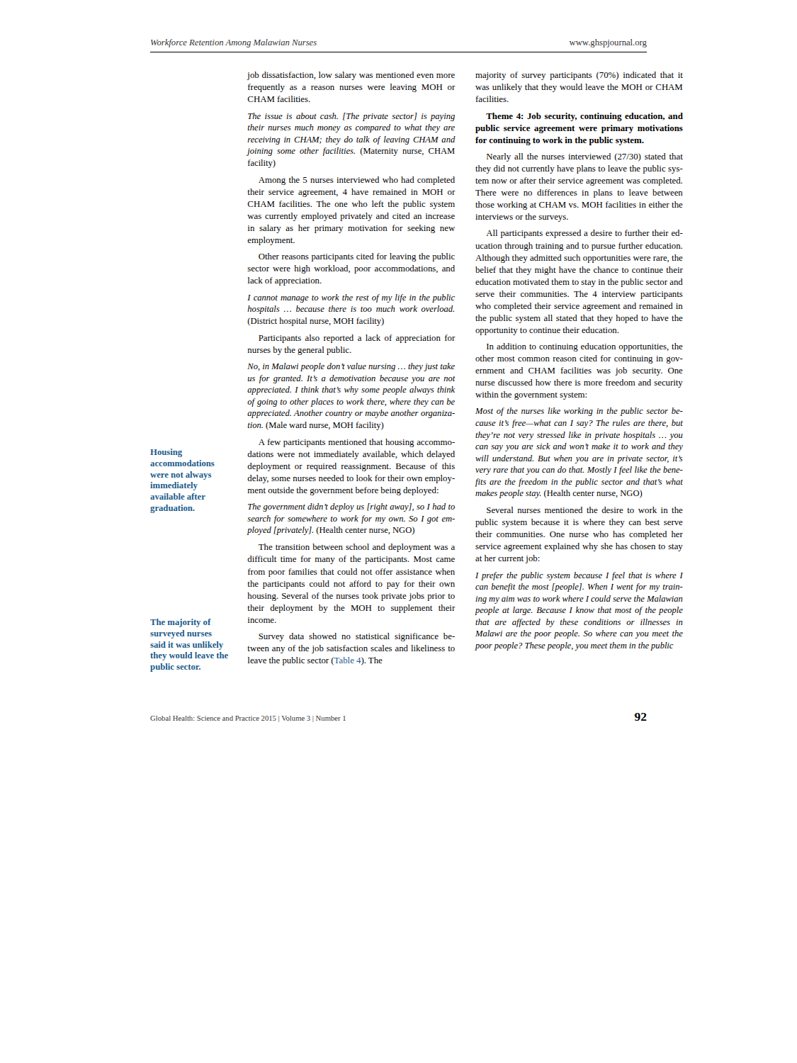Workforce Retention Among Malawian Nurses www.ghspjournal.org
Housing accommodations were not always immediately available after graduation.
The majority of surveyed nurses said it was unlikely they would leave the public sector.
job dissatisfaction, low salary was mentioned even more frequently as a reason nurses were leaving MOH or CHAM facilities.
The issue is about cash. [The private sector] is paying their nurses much money as compared to what they are receiving in CHAM; they do talk of leaving CHAM and joining some other facilities. (Maternity nurse, CHAM facility)
Among the 5 nurses interviewed who had completed their service agreement, 4 have remained in MOH or CHAM facilities. The one who left the public system was currently employed privately and cited an increase in salary as her primary motivation for seeking new employment.
Other reasons participants cited for leaving the public sector were high workload, poor accommodations, and lack of appreciation.
I cannot manage to work the rest of my life in the public hospitals … because there is too much work overload. (District hospital nurse, MOH facility)
Participants also reported a lack of appreciation for nurses by the general public.
No, in Malawi people don’t value nursing … they just take us for granted. It’s a demotivation because you are not appreciated. I think that’s why some people always think of going to other places to work there, where they can be appreciated. Another country or maybe another organization. (Male ward nurse, MOH facility)
A few participants mentioned that housing accommodations were not immediately available, which delayed deployment or required reassignment. Because of this delay, some nurses needed to look for their own employment outside the government before being deployed:
The government didn’t deploy us [right away], so I had to search for somewhere to work for my own. So I got employed [privately]. (Health center nurse, NGO)
The transition between school and deployment was a difficult time for many of the participants. Most came from poor families that could not offer assistance when the participants could not afford to pay for their own housing. Several of the nurses took private jobs prior to their deployment by the MOH to supplement their income.
Survey data showed no statistical significance between any of the job satisfaction scales and likeliness to leave the public sector (Table 4). The
majority of survey participants (70%) indicated that it was unlikely that they would leave the MOH or CHAM facilities.
Theme 4: Job security, continuing education, and public service agreement were primary motivations for continuing to work in the public system.
Nearly all the nurses interviewed (27/30) stated that they did not currently have plans to leave the public system now or after their service agreement was completed. There were no differences in plans to leave between those working at CHAM vs. MOH facilities in either the interviews or the surveys.
All participants expressed a desire to further their education through training and to pursue further education. Although they admitted such opportunities were rare, the belief that they might have the chance to continue their education motivated them to stay in the public sector and serve their communities. The 4 interview participants who completed their service agreement and remained in the public system all stated that they hoped to have the opportunity to continue their education.
In addition to continuing education opportunities, the other most common reason cited for continuing in government and CHAM facilities was job security. One nurse discussed how there is more freedom and security within the government system:
Most of the nurses like working in the public sector because it’s free—what can I say? The rules are there, but they’re not very stressed like in private hospitals … you can say you are sick and won’t make it to work and they will understand. But when you are in private sector, it’s very rare that you can do that. Mostly I feel like the benefits are the freedom in the public sector and that’s what makes people stay. (Health center nurse, NGO)
Several nurses mentioned the desire to work in the public system because it is where they can best serve their communities. One nurse who has completed her service agreement explained why she has chosen to stay at her current job:
I prefer the public system because I feel that is where I can benefit the most [people]. When I went for my training my aim was to work where I could serve the Malawian people at large. Because I know that most of the people that are affected by these conditions or illnesses in Malawi are the poor people. So where can you meet the poor people? These people, you meet them in the public
Global Health: Science and Practice 2015 | Volume 3 | Number 1 92